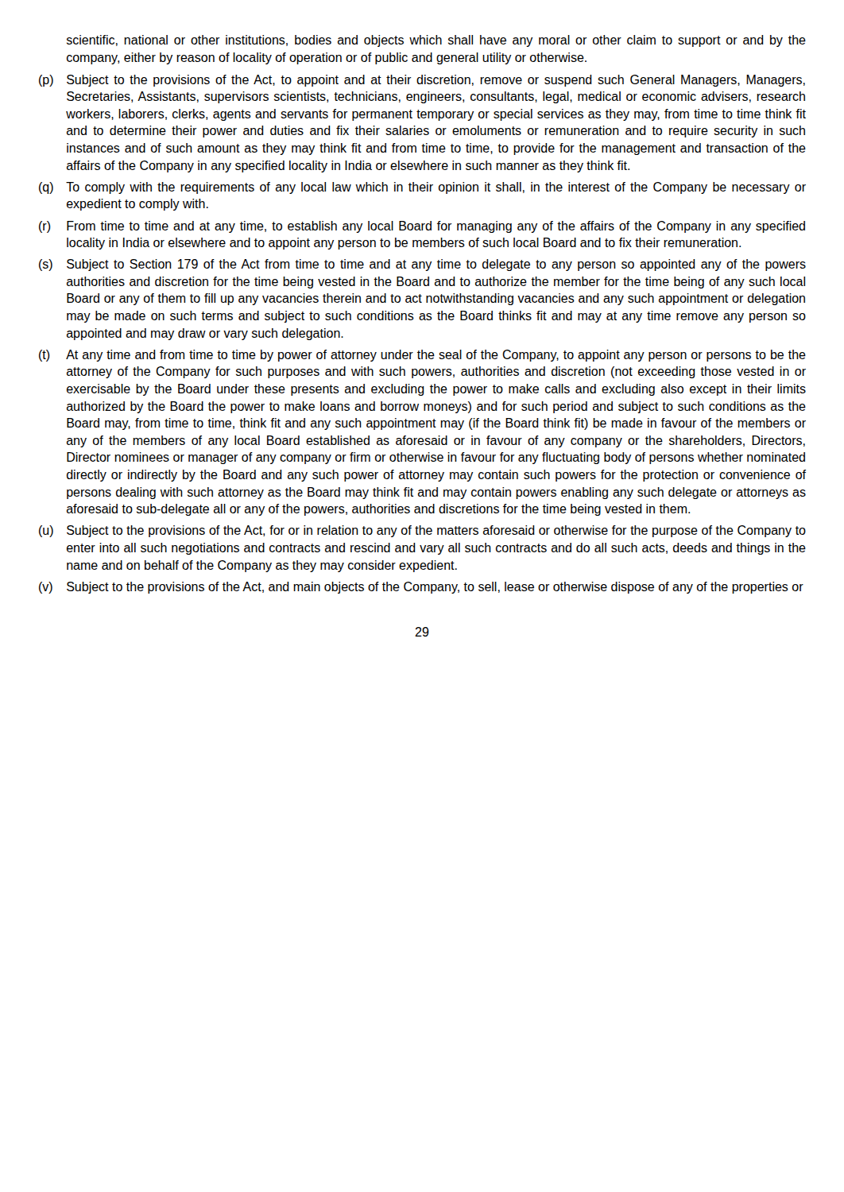scientific, national or other institutions, bodies and objects which shall have any moral or other claim to support or and by the company, either by reason of locality of operation or of public and general utility or otherwise.
(p) Subject to the provisions of the Act, to appoint and at their discretion, remove or suspend such General Managers, Managers, Secretaries, Assistants, supervisors scientists, technicians, engineers, consultants, legal, medical or economic advisers, research workers, laborers, clerks, agents and servants for permanent temporary or special services as they may, from time to time think fit and to determine their power and duties and fix their salaries or emoluments or remuneration and to require security in such instances and of such amount as they may think fit and from time to time, to provide for the management and transaction of the affairs of the Company in any specified locality in India or elsewhere in such manner as they think fit.
(q) To comply with the requirements of any local law which in their opinion it shall, in the interest of the Company be necessary or expedient to comply with.
(r) From time to time and at any time, to establish any local Board for managing any of the affairs of the Company in any specified locality in India or elsewhere and to appoint any person to be members of such local Board and to fix their remuneration.
(s) Subject to Section 179 of the Act from time to time and at any time to delegate to any person so appointed any of the powers authorities and discretion for the time being vested in the Board and to authorize the member for the time being of any such local Board or any of them to fill up any vacancies therein and to act notwithstanding vacancies and any such appointment or delegation may be made on such terms and subject to such conditions as the Board thinks fit and may at any time remove any person so appointed and may draw or vary such delegation.
(t) At any time and from time to time by power of attorney under the seal of the Company, to appoint any person or persons to be the attorney of the Company for such purposes and with such powers, authorities and discretion (not exceeding those vested in or exercisable by the Board under these presents and excluding the power to make calls and excluding also except in their limits authorized by the Board the power to make loans and borrow moneys) and for such period and subject to such conditions as the Board may, from time to time, think fit and any such appointment may (if the Board think fit) be made in favour of the members or any of the members of any local Board established as aforesaid or in favour of any company or the shareholders, Directors, Director nominees or manager of any company or firm or otherwise in favour for any fluctuating body of persons whether nominated directly or indirectly by the Board and any such power of attorney may contain such powers for the protection or convenience of persons dealing with such attorney as the Board may think fit and may contain powers enabling any such delegate or attorneys as aforesaid to sub-delegate all or any of the powers, authorities and discretions for the time being vested in them.
(u) Subject to the provisions of the Act, for or in relation to any of the matters aforesaid or otherwise for the purpose of the Company to enter into all such negotiations and contracts and rescind and vary all such contracts and do all such acts, deeds and things in the name and on behalf of the Company as they may consider expedient.
(v) Subject to the provisions of the Act, and main objects of the Company, to sell, lease or otherwise dispose of any of the properties or
29